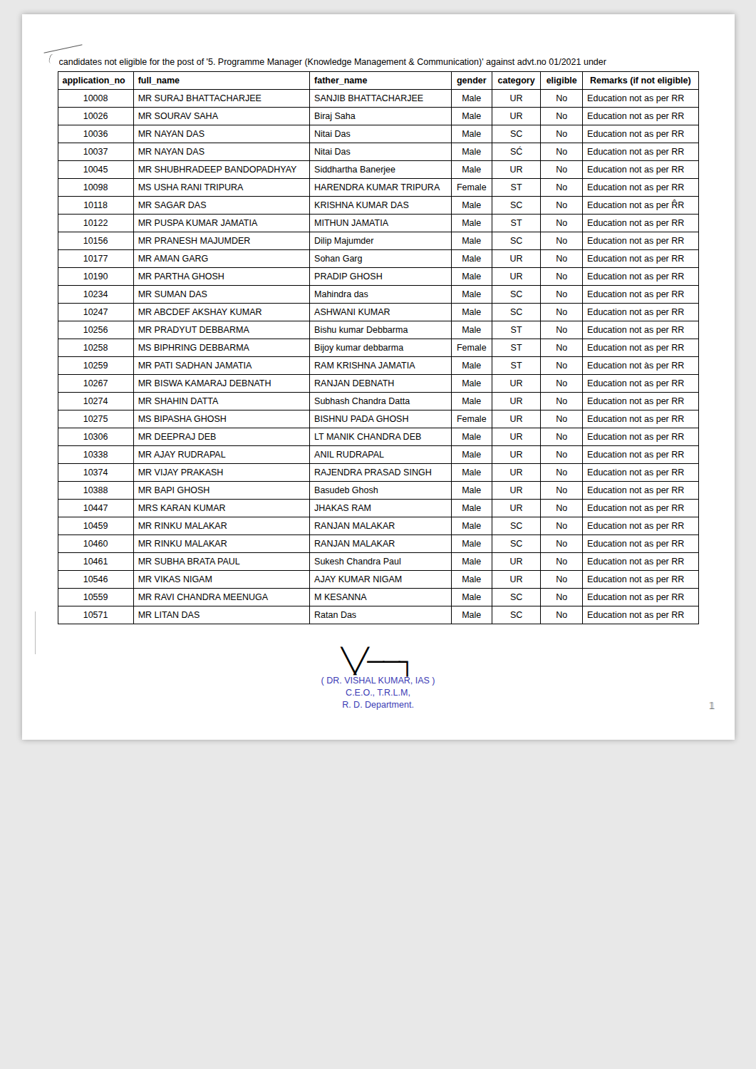candidates not eligible for the post of '5. Programme Manager (Knowledge Management & Communication)' against advt.no 01/2021 under
| application_no | full_name | father_name | gender | category | eligible | Remarks (if not eligible) |
| --- | --- | --- | --- | --- | --- | --- |
| 10008 | MR SURAJ BHATTACHARJEE | SANJIB BHATTACHARJEE | Male | UR | No | Education not as per RR |
| 10026 | MR SOURAV SAHA | Biraj Saha | Male | UR | No | Education not as per RR |
| 10036 | MR NAYAN DAS | Nitai Das | Male | SC | No | Education not as per RR |
| 10037 | MR NAYAN DAS | Nitai Das | Male | SĆ | No | Education not as per RR |
| 10045 | MR SHUBHRADEEP BANDOPADHYAY | Siddhartha Banerjee | Male | UR | No | Education not as per RR |
| 10098 | MS USHA RANI TRIPURA | HARENDRA KUMAR TRIPURA | Female | ST | No | Education not as per RR |
| 10118 | MR SAGAR DAS | KRISHNA KUMAR DAS | Male | SC | No | Education not as per R̂R |
| 10122 | MR PUSPA KUMAR JAMATIA | MITHUN JAMATIA | Male | ST | No | Education not as per RR |
| 10156 | MR PRANESH MAJUMDER | Dilip Majumder | Male | SC | No | Education not as per RR |
| 10177 | MR AMAN GARG | Sohan Garg | Male | UR | No | Education not as per RR |
| 10190 | MR PARTHA GHOSH | PRADIP GHOSH | Male | UR | No | Education not as per RR |
| 10234 | MR SUMAN DAS | Mahindra das | Male | SC | No | Education not as per RR |
| 10247 | MR ABCDEF AKSHAY KUMAR | ASHWANI KUMAR | Male | SC | No | Education not as per RR |
| 10256 | MR PRADYUT DEBBARMA | Bishu kumar Debbarma | Male | ST | No | Education not as per RR |
| 10258 | MS BIPHRING DEBBARMA | Bijoy kumar debbarma | Female | ST | No | Education not as per RR |
| 10259 | MR PATI SADHAN JAMATIA | RAM KRISHNA JAMATIA | Male | ST | No | Education not às per RR |
| 10267 | MR BISWA KAMARAJ DEBNATH | RANJAN DEBNATH | Male | UR | No | Education not as per RR |
| 10274 | MR SHAHIN DATTA | Subhash Chandra Datta | Male | UR | No | Education not as per RR |
| 10275 | MS BIPASHA GHOSH | BISHNU PADA GHOSH | Female | UR | No | Education not as per RR |
| 10306 | MR DEEPRAJ DEB | LT MANIK CHANDRA DEB | Male | UR | No | Education not as per RR |
| 10338 | MR AJAY RUDRAPAL | ANIL RUDRAPAL | Male | UR | No | Education not as per RR |
| 10374 | MR VIJAY PRAKASH | RAJENDRA PRASAD SINGH | Male | UR | No | Education not as per RR |
| 10388 | MR BAPI GHOSH | Basudeb Ghosh | Male | UR | No | Education not as per RR |
| 10447 | MRS KARAN KUMAR | JHAKAS RAM | Male | UR | No | Education not as per RR |
| 10459 | MR RINKU MALAKAR | RANJAN MALAKAR | Male | SC | No | Education not as per RR |
| 10460 | MR RINKU MALAKAR | RANJAN MALAKAR | Male | SC | No | Education not as per RR |
| 10461 | MR SUBHA BRATA PAUL | Sukesh Chandra Paul | Male | UR | No | Education not as per RR |
| 10546 | MR VIKAS NIGAM | AJAY KUMAR NIGAM | Male | UR | No | Education not as per RR |
| 10559 | MR RAVI CHANDRA MEENUGA | M KESANNA | Male | SC | No | Education not as per RR |
| 10571 | MR LITAN DAS | Ratan Das | Male | SC | No | Education not as per RR |
╲╱──┐
( DR. VISHAL KUMAR, IAS )
C.E.O., T.R.L.M,
R. D. Department.
𝟙